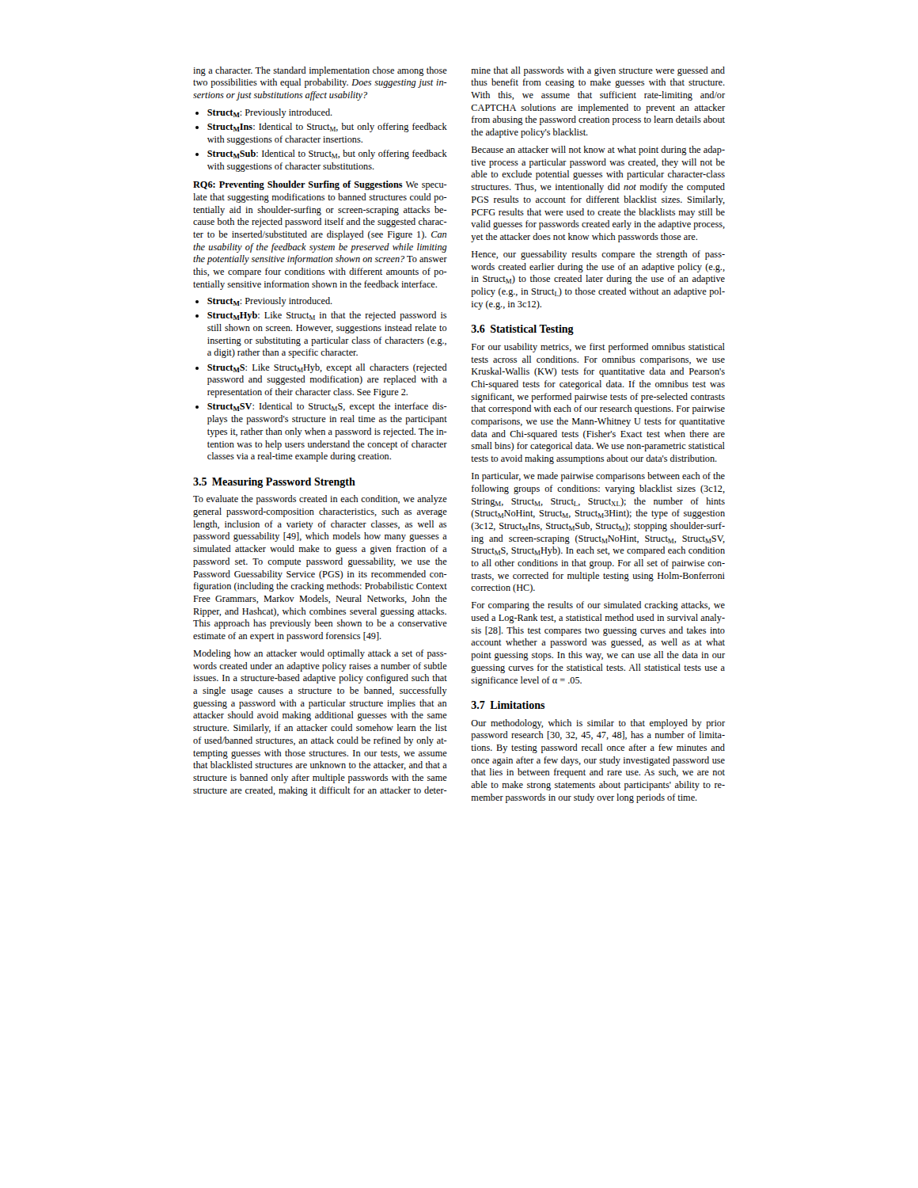ing a character. The standard implementation chose among those two possibilities with equal probability. Does suggesting just insertions or just substitutions affect usability?
StructM: Previously introduced.
StructMIns: Identical to StructM, but only offering feedback with suggestions of character insertions.
StructMSub: Identical to StructM, but only offering feedback with suggestions of character substitutions.
RQ6: Preventing Shoulder Surfing of Suggestions We speculate that suggesting modifications to banned structures could potentially aid in shoulder-surfing or screen-scraping attacks because both the rejected password itself and the suggested character to be inserted/substituted are displayed (see Figure 1). Can the usability of the feedback system be preserved while limiting the potentially sensitive information shown on screen? To answer this, we compare four conditions with different amounts of potentially sensitive information shown in the feedback interface.
StructM: Previously introduced.
StructMHyb: Like StructM in that the rejected password is still shown on screen. However, suggestions instead relate to inserting or substituting a particular class of characters (e.g., a digit) rather than a specific character.
StructMS: Like StructMHyb, except all characters (rejected password and suggested modification) are replaced with a representation of their character class. See Figure 2.
StructMSV: Identical to StructMS, except the interface displays the password's structure in real time as the participant types it, rather than only when a password is rejected. The intention was to help users understand the concept of character classes via a real-time example during creation.
3.5 Measuring Password Strength
To evaluate the passwords created in each condition, we analyze general password-composition characteristics, such as average length, inclusion of a variety of character classes, as well as password guessability [49], which models how many guesses a simulated attacker would make to guess a given fraction of a password set. To compute password guessability, we use the Password Guessability Service (PGS) in its recommended configuration (including the cracking methods: Probabilistic Context Free Grammars, Markov Models, Neural Networks, John the Ripper, and Hashcat), which combines several guessing attacks. This approach has previously been shown to be a conservative estimate of an expert in password forensics [49].
Modeling how an attacker would optimally attack a set of passwords created under an adaptive policy raises a number of subtle issues. In a structure-based adaptive policy configured such that a single usage causes a structure to be banned, successfully guessing a password with a particular structure implies that an attacker should avoid making additional guesses with the same structure. Similarly, if an attacker could somehow learn the list of used/banned structures, an attack could be refined by only attempting guesses with those structures. In our tests, we assume that blacklisted structures are unknown to the attacker, and that a structure is banned only after multiple passwords with the same structure are created, making it difficult for an attacker to determine that all passwords with a given structure were guessed and thus benefit from ceasing to make guesses with that structure. With this, we assume that sufficient rate-limiting and/or CAPTCHA solutions are implemented to prevent an attacker from abusing the password creation process to learn details about the adaptive policy's blacklist.
Because an attacker will not know at what point during the adaptive process a particular password was created, they will not be able to exclude potential guesses with particular character-class structures. Thus, we intentionally did not modify the computed PGS results to account for different blacklist sizes. Similarly, PCFG results that were used to create the blacklists may still be valid guesses for passwords created early in the adaptive process, yet the attacker does not know which passwords those are.
Hence, our guessability results compare the strength of passwords created earlier during the use of an adaptive policy (e.g., in StructM) to those created later during the use of an adaptive policy (e.g., in StructL) to those created without an adaptive policy (e.g., in 3c12).
3.6 Statistical Testing
For our usability metrics, we first performed omnibus statistical tests across all conditions. For omnibus comparisons, we use Kruskal-Wallis (KW) tests for quantitative data and Pearson's Chi-squared tests for categorical data. If the omnibus test was significant, we performed pairwise tests of pre-selected contrasts that correspond with each of our research questions. For pairwise comparisons, we use the Mann-Whitney U tests for quantitative data and Chi-squared tests (Fisher's Exact test when there are small bins) for categorical data. We use non-parametric statistical tests to avoid making assumptions about our data's distribution.
In particular, we made pairwise comparisons between each of the following groups of conditions: varying blacklist sizes (3c12, StringM, StructM, StructL, StructXL); the number of hints (StructMNoHint, StructM, StructM3Hint); the type of suggestion (3c12, StructMIns, StructMSub, StructM); stopping shoulder-surfing and screen-scraping (StructMNoHint, StructM, StructMSV, StructMS, StructMHyb). In each set, we compared each condition to all other conditions in that group. For all set of pairwise contrasts, we corrected for multiple testing using Holm-Bonferroni correction (HC).
For comparing the results of our simulated cracking attacks, we used a Log-Rank test, a statistical method used in survival analysis [28]. This test compares two guessing curves and takes into account whether a password was guessed, as well as at what point guessing stops. In this way, we can use all the data in our guessing curves for the statistical tests. All statistical tests use a significance level of α = .05.
3.7 Limitations
Our methodology, which is similar to that employed by prior password research [30, 32, 45, 47, 48], has a number of limitations. By testing password recall once after a few minutes and once again after a few days, our study investigated password use that lies in between frequent and rare use. As such, we are not able to make strong statements about participants' ability to remember passwords in our study over long periods of time.